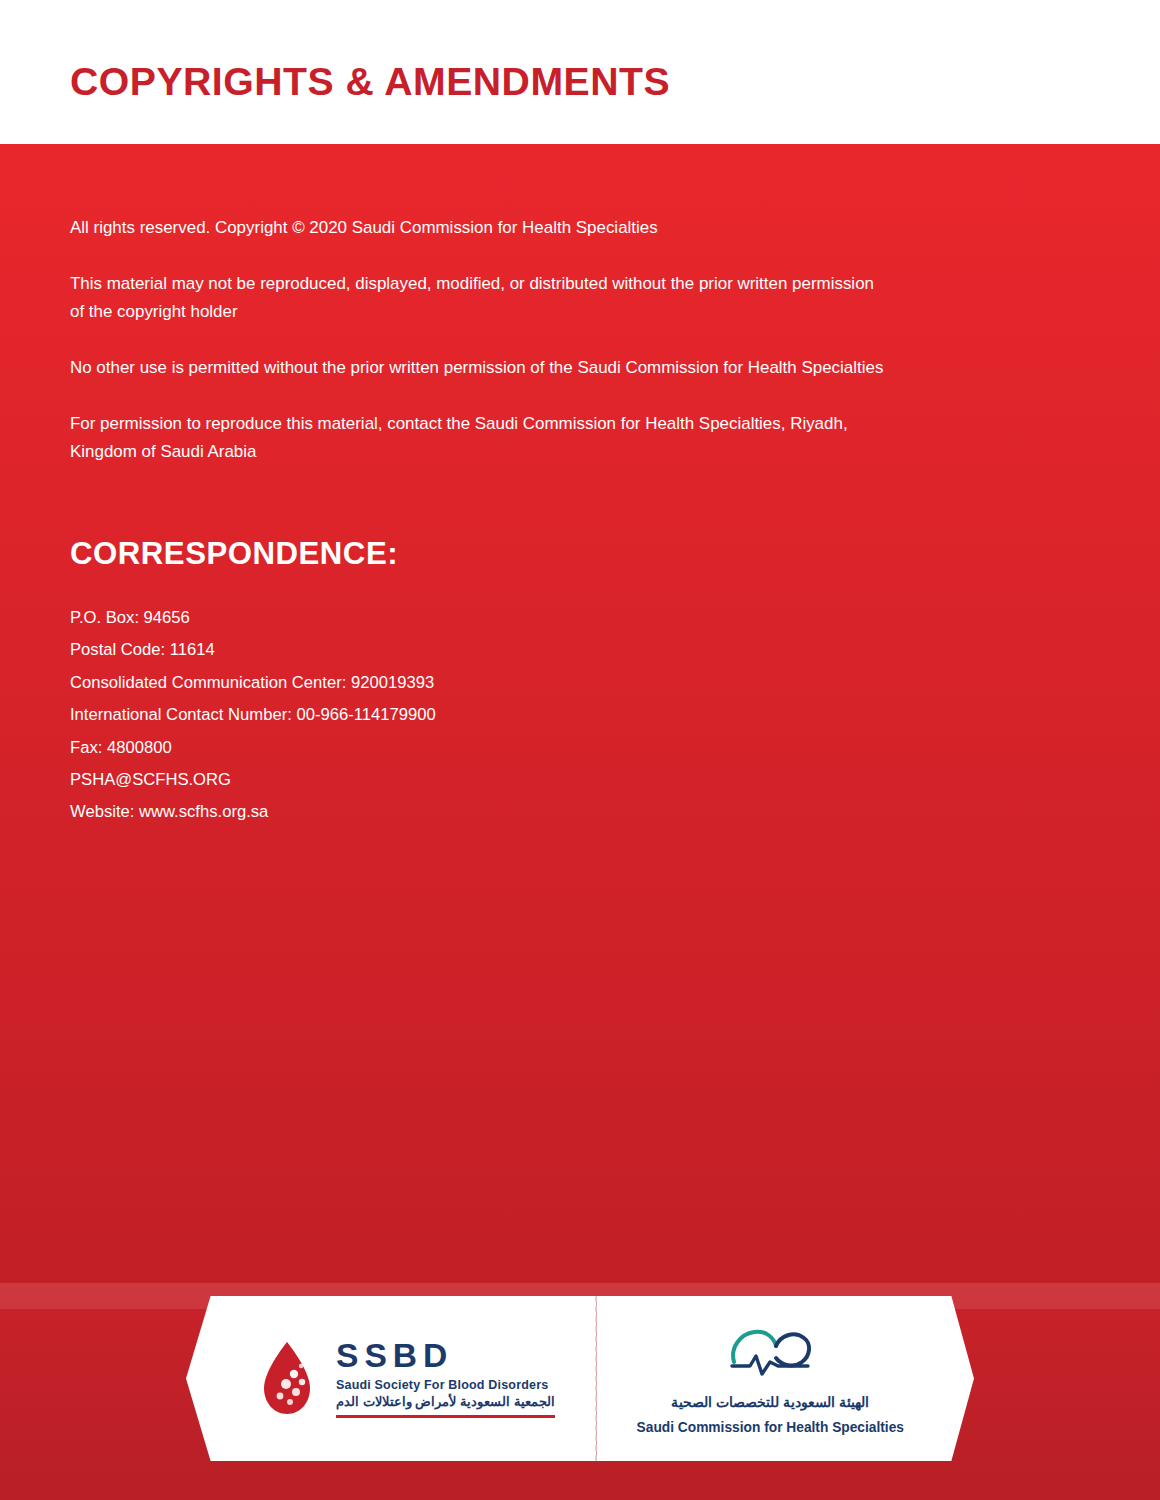Copyrights & Amendments
All rights reserved. Copyright © 2020 Saudi Commission for Health Specialties
This material may not be reproduced, displayed, modified, or distributed without the prior written permission of the copyright holder
No other use is permitted without the prior written permission of the Saudi Commission for Health Specialties
For permission to reproduce this material, contact the Saudi Commission for Health Specialties, Riyadh, Kingdom of Saudi Arabia
Correspondence:
P.O. Box: 94656
Postal Code: 11614
Consolidated Communication Center: 920019393
International Contact Number: 00-966-114179900
Fax: 4800800
PSHA@SCFHS.ORG
Website: www.scfhs.org.sa
SSBD
Saudi Society For Blood Disorders
الجمعية السعودية لأمراض واعتلالات الدم
الهيئة السعودية للتخصصات الصحية
Saudi Commission for Health Specialties